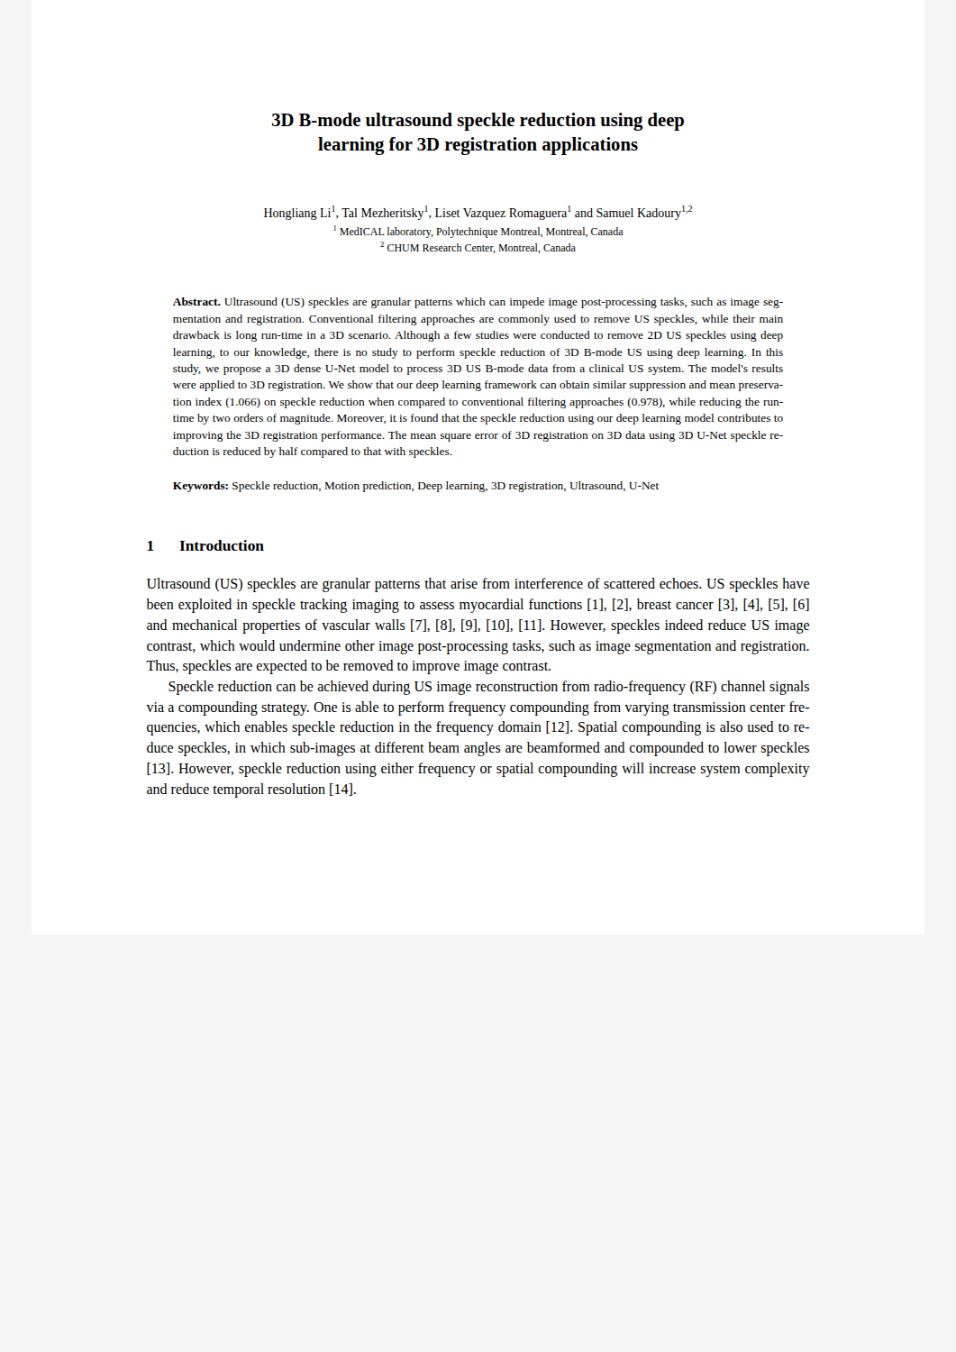3D B-mode ultrasound speckle reduction using deep
learning for 3D registration applications
Hongliang Li1, Tal Mezheritsky1, Liset Vazquez Romaguera1 and Samuel Kadoury1,2
1 MedICAL laboratory, Polytechnique Montreal, Montreal, Canada
2 CHUM Research Center, Montreal, Canada
Abstract. Ultrasound (US) speckles are granular patterns which can impede image post-processing tasks, such as image segmentation and registration. Conventional filtering approaches are commonly used to remove US speckles, while their main drawback is long run-time in a 3D scenario. Although a few studies were conducted to remove 2D US speckles using deep learning, to our knowledge, there is no study to perform speckle reduction of 3D B-mode US using deep learning. In this study, we propose a 3D dense U-Net model to process 3D US B-mode data from a clinical US system. The model's results were applied to 3D registration. We show that our deep learning framework can obtain similar suppression and mean preservation index (1.066) on speckle reduction when compared to conventional filtering approaches (0.978), while reducing the runtime by two orders of magnitude. Moreover, it is found that the speckle reduction using our deep learning model contributes to improving the 3D registration performance. The mean square error of 3D registration on 3D data using 3D U-Net speckle reduction is reduced by half compared to that with speckles.
Keywords: Speckle reduction, Motion prediction, Deep learning, 3D registration, Ultrasound, U-Net
1 Introduction
Ultrasound (US) speckles are granular patterns that arise from interference of scattered echoes. US speckles have been exploited in speckle tracking imaging to assess myocardial functions [1], [2], breast cancer [3], [4], [5], [6] and mechanical properties of vascular walls [7], [8], [9], [10], [11]. However, speckles indeed reduce US image contrast, which would undermine other image post-processing tasks, such as image segmentation and registration. Thus, speckles are expected to be removed to improve image contrast.
Speckle reduction can be achieved during US image reconstruction from radio-frequency (RF) channel signals via a compounding strategy. One is able to perform frequency compounding from varying transmission center frequencies, which enables speckle reduction in the frequency domain [12]. Spatial compounding is also used to reduce speckles, in which sub-images at different beam angles are beamformed and compounded to lower speckles [13]. However, speckle reduction using either frequency or spatial compounding will increase system complexity and reduce temporal resolution [14].